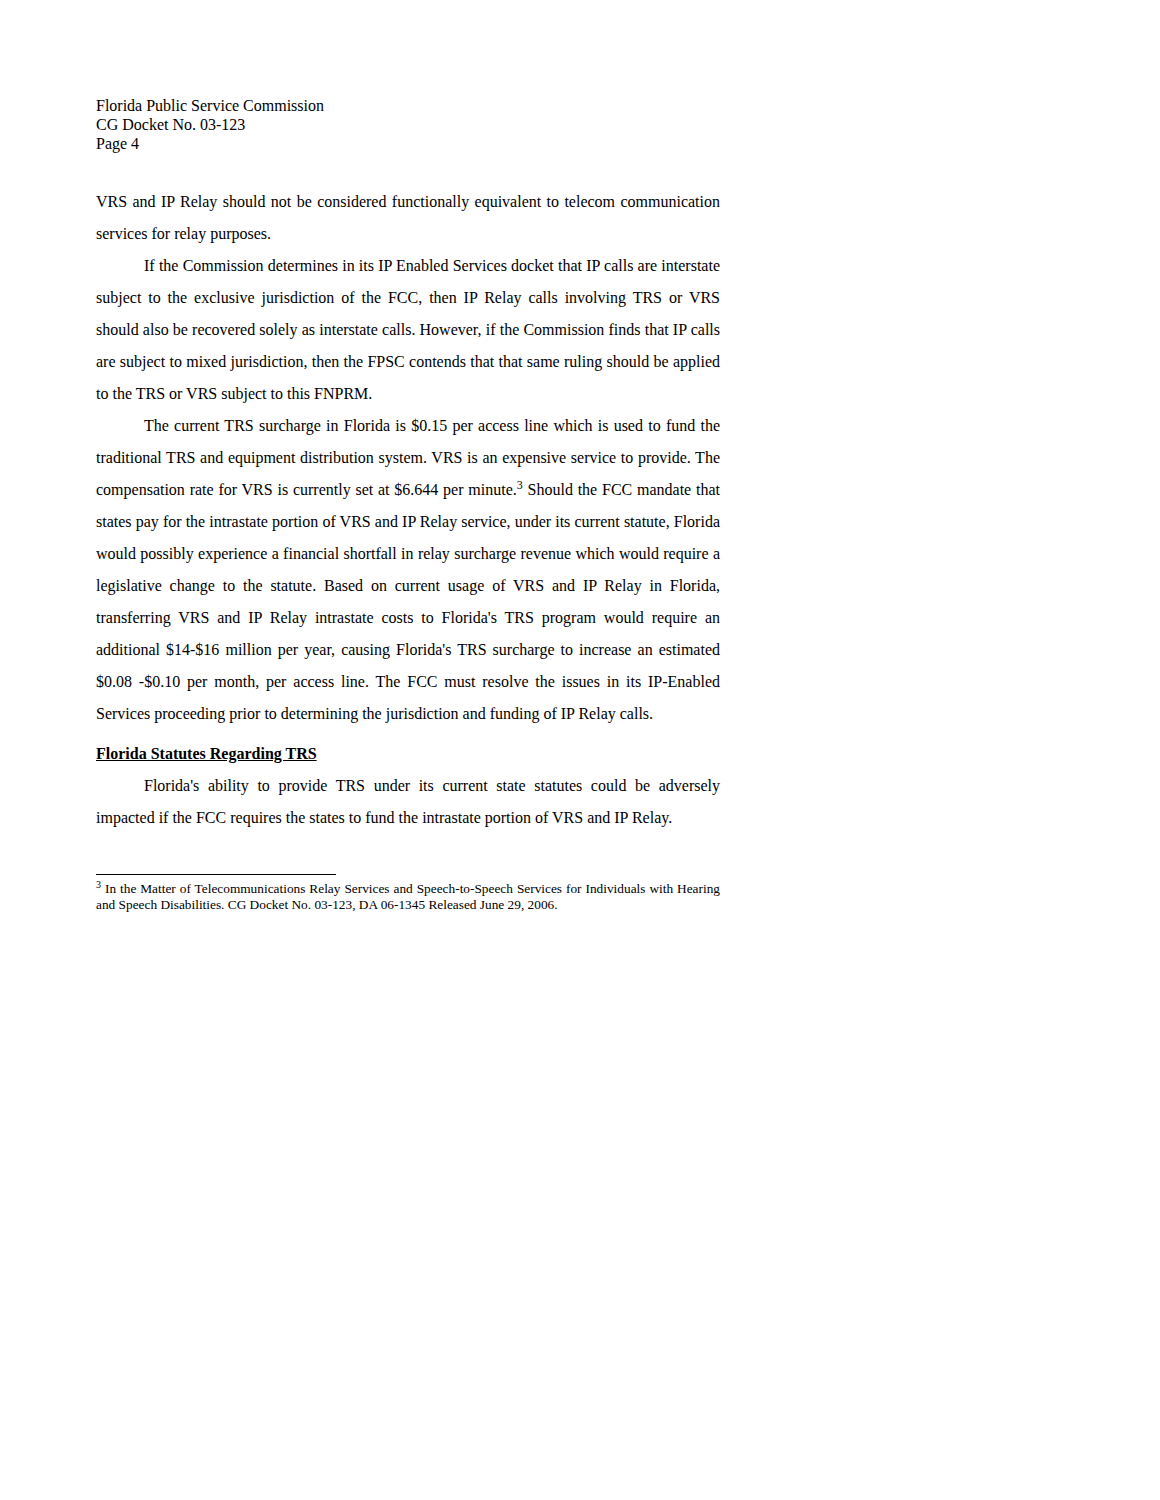Florida Public Service Commission
CG Docket No. 03-123
Page 4
VRS and IP Relay should not be considered functionally equivalent to telecom communication services for relay purposes.
If the Commission determines in its IP Enabled Services docket that IP calls are interstate subject to the exclusive jurisdiction of the FCC, then IP Relay calls involving TRS or VRS should also be recovered solely as interstate calls. However, if the Commission finds that IP calls are subject to mixed jurisdiction, then the FPSC contends that that same ruling should be applied to the TRS or VRS subject to this FNPRM.
The current TRS surcharge in Florida is $0.15 per access line which is used to fund the traditional TRS and equipment distribution system. VRS is an expensive service to provide. The compensation rate for VRS is currently set at $6.644 per minute.3 Should the FCC mandate that states pay for the intrastate portion of VRS and IP Relay service, under its current statute, Florida would possibly experience a financial shortfall in relay surcharge revenue which would require a legislative change to the statute. Based on current usage of VRS and IP Relay in Florida, transferring VRS and IP Relay intrastate costs to Florida's TRS program would require an additional $14-$16 million per year, causing Florida's TRS surcharge to increase an estimated $0.08 -$0.10 per month, per access line. The FCC must resolve the issues in its IP-Enabled Services proceeding prior to determining the jurisdiction and funding of IP Relay calls.
Florida Statutes Regarding TRS
Florida's ability to provide TRS under its current state statutes could be adversely impacted if the FCC requires the states to fund the intrastate portion of VRS and IP Relay.
3 In the Matter of Telecommunications Relay Services and Speech-to-Speech Services for Individuals with Hearing and Speech Disabilities. CG Docket No. 03-123, DA 06-1345 Released June 29, 2006.